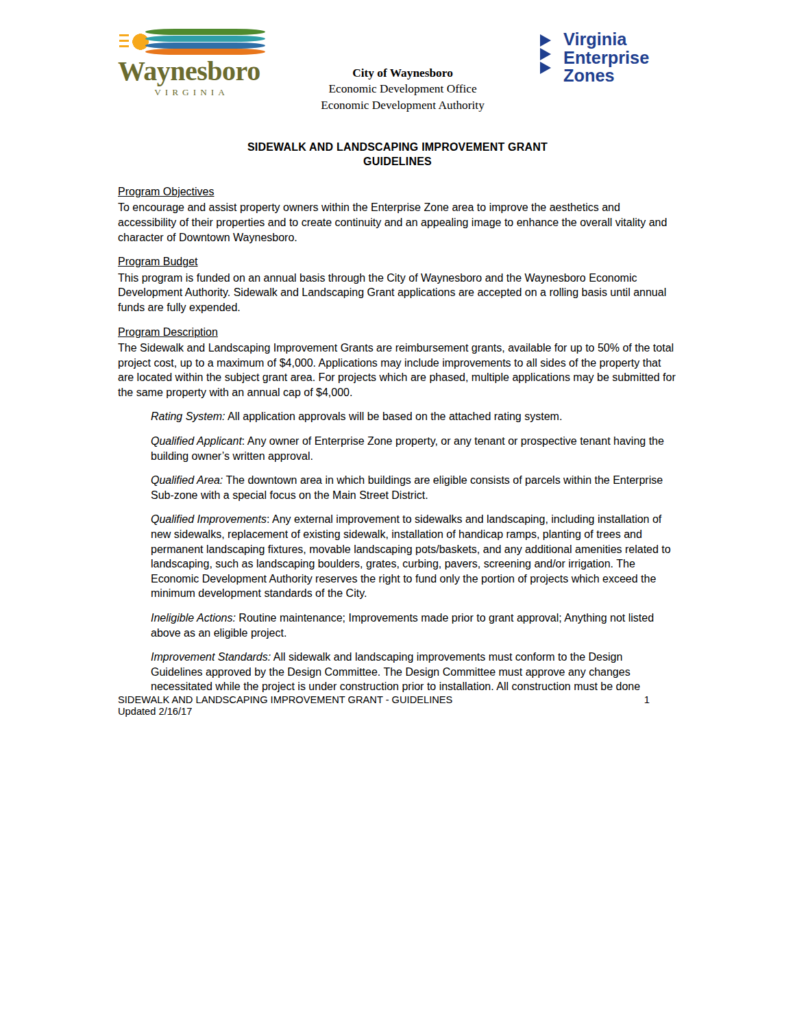Waynesboro
VIRGINIA
City of Waynesboro
Economic Development Office
Economic Development Authority
Virginia Enterprise Zones
SIDEWALK AND LANDSCAPING IMPROVEMENT GRANT
GUIDELINES
Program Objectives
To encourage and assist property owners within the Enterprise Zone area to improve the aesthetics and accessibility of their properties and to create continuity and an appealing image to enhance the overall vitality and character of Downtown Waynesboro.
Program Budget
This program is funded on an annual basis through the City of Waynesboro and the Waynesboro Economic Development Authority. Sidewalk and Landscaping Grant applications are accepted on a rolling basis until annual funds are fully expended.
Program Description
The Sidewalk and Landscaping Improvement Grants are reimbursement grants, available for up to 50% of the total project cost, up to a maximum of $4,000. Applications may include improvements to all sides of the property that are located within the subject grant area. For projects which are phased, multiple applications may be submitted for the same property with an annual cap of $4,000.
Rating System: All application approvals will be based on the attached rating system.
Qualified Applicant: Any owner of Enterprise Zone property, or any tenant or prospective tenant having the building owner’s written approval.
Qualified Area: The downtown area in which buildings are eligible consists of parcels within the Enterprise Sub-zone with a special focus on the Main Street District.
Qualified Improvements: Any external improvement to sidewalks and landscaping, including installation of new sidewalks, replacement of existing sidewalk, installation of handicap ramps, planting of trees and permanent landscaping fixtures, movable landscaping pots/baskets, and any additional amenities related to landscaping, such as landscaping boulders, grates, curbing, pavers, screening and/or irrigation. The Economic Development Authority reserves the right to fund only the portion of projects which exceed the minimum development standards of the City.
Ineligible Actions: Routine maintenance; Improvements made prior to grant approval; Anything not listed above as an eligible project.
Improvement Standards: All sidewalk and landscaping improvements must conform to the Design Guidelines approved by the Design Committee. The Design Committee must approve any changes necessitated while the project is under construction prior to installation. All construction must be done
SIDEWALK AND LANDSCAPING IMPROVEMENT GRANT - GUIDELINES
1
Updated 2/16/17